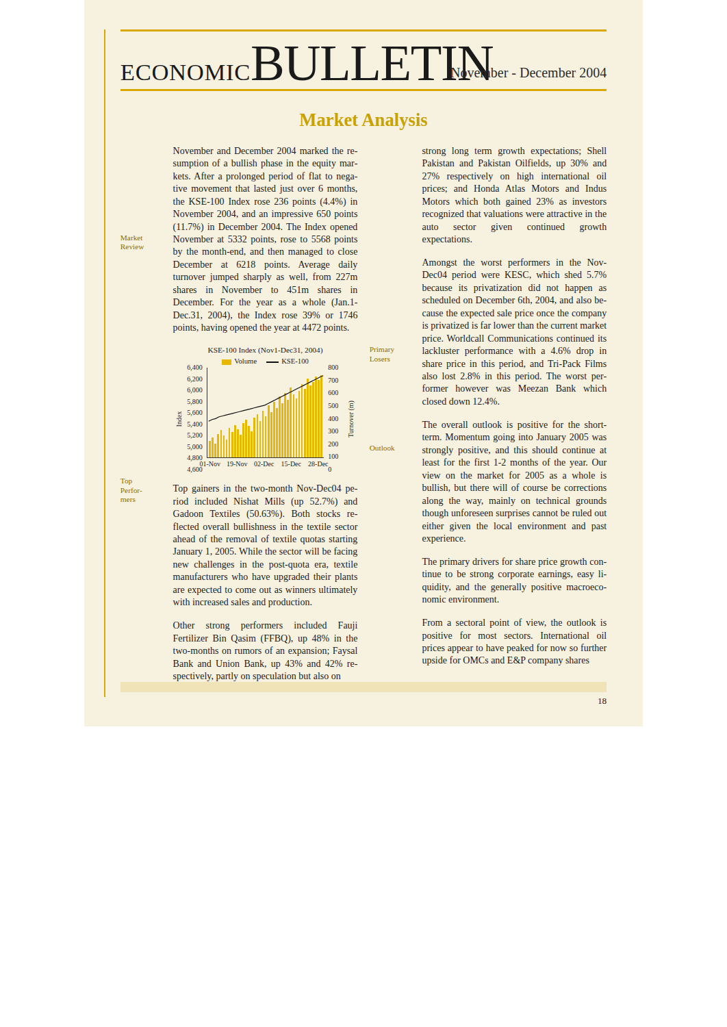ECONOMIC BULLETIN
November - December 2004
Market Analysis
Market
Review
Top
Perfor-
mers
November and December 2004 marked the resumption of a bullish phase in the equity markets. After a prolonged period of flat to negative movement that lasted just over 6 months, the KSE-100 Index rose 236 points (4.4%) in November 2004, and an impressive 650 points (11.7%) in December 2004. The Index opened November at 5332 points, rose to 5568 points by the month-end, and then managed to close December at 6218 points. Average daily turnover jumped sharply as well, from 227m shares in November to 451m shares in December. For the year as a whole (Jan.1-Dec.31, 2004), the Index rose 39% or 1746 points, having opened the year at 4472 points.
KSE-100 Index (Nov1-Dec31, 2004)
Volume KSE-100
Index
6,400 6,200 6,000 5,800 5,600 5,400 5,200 5,000 4,800 4,600
800 700 600 500 400 300 200 100 0
Turnover (m)
01-Nov 19-Nov 02-Dec 15-Dec 28-Dec
Top gainers in the two-month Nov-Dec04 period included Nishat Mills (up 52.7%) and Gadoon Textiles (50.63%). Both stocks reflected overall bullishness in the textile sector ahead of the removal of textile quotas starting January 1, 2005. While the sector will be facing new challenges in the post-quota era, textile manufacturers who have upgraded their plants are expected to come out as winners ultimately with increased sales and production.
Other strong performers included Fauji Fertilizer Bin Qasim (FFBQ), up 48% in the two-months on rumors of an expansion; Faysal Bank and Union Bank, up 43% and 42% respectively, partly on speculation but also on
Primary
Losers
Outlook
strong long term growth expectations; Shell Pakistan and Pakistan Oilfields, up 30% and 27% respectively on high international oil prices; and Honda Atlas Motors and Indus Motors which both gained 23% as investors recognized that valuations were attractive in the auto sector given continued growth expectations.
Amongst the worst performers in the Nov-Dec04 period were KESC, which shed 5.7% because its privatization did not happen as scheduled on December 6th, 2004, and also because the expected sale price once the company is privatized is far lower than the current market price. Worldcall Communications continued its lackluster performance with a 4.6% drop in share price in this period, and Tri-Pack Films also lost 2.8% in this period. The worst performer however was Meezan Bank which closed down 12.4%.
The overall outlook is positive for the short-term. Momentum going into January 2005 was strongly positive, and this should continue at least for the first 1-2 months of the year. Our view on the market for 2005 as a whole is bullish, but there will of course be corrections along the way, mainly on technical grounds though unforeseen surprises cannot be ruled out either given the local environment and past experience.
The primary drivers for share price growth continue to be strong corporate earnings, easy liquidity, and the generally positive macroeconomic environment.
From a sectoral point of view, the outlook is positive for most sectors. International oil prices appear to have peaked for now so further upside for OMCs and E&P company shares
18